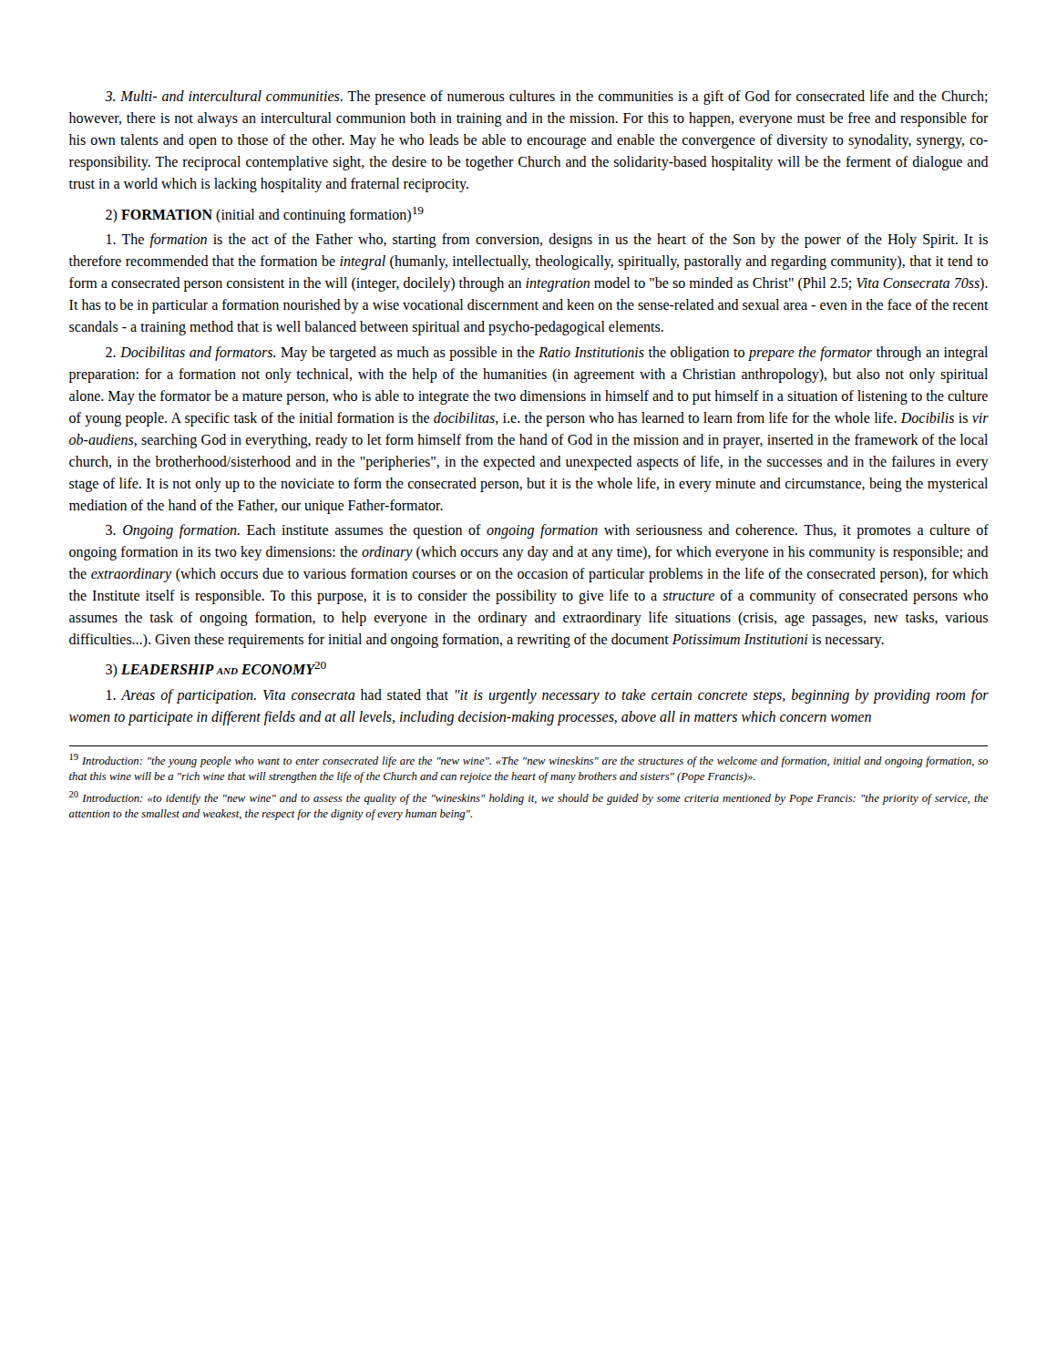3. Multi- and intercultural communities. The presence of numerous cultures in the communities is a gift of God for consecrated life and the Church; however, there is not always an intercultural communion both in training and in the mission. For this to happen, everyone must be free and responsible for his own talents and open to those of the other. May he who leads be able to encourage and enable the convergence of diversity to synodality, synergy, co-responsibility. The reciprocal contemplative sight, the desire to be together Church and the solidarity-based hospitality will be the ferment of dialogue and trust in a world which is lacking hospitality and fraternal reciprocity.
2) FORMATION (initial and continuing formation)19
1. The formation is the act of the Father who, starting from conversion, designs in us the heart of the Son by the power of the Holy Spirit. It is therefore recommended that the formation be integral (humanly, intellectually, theologically, spiritually, pastorally and regarding community), that it tend to form a consecrated person consistent in the will (integer, docilely) through an integration model to "be so minded as Christ" (Phil 2.5; Vita Consecrata 70ss). It has to be in particular a formation nourished by a wise vocational discernment and keen on the sense-related and sexual area - even in the face of the recent scandals - a training method that is well balanced between spiritual and psycho-pedagogical elements.
2. Docibilitas and formators. May be targeted as much as possible in the Ratio Institutionis the obligation to prepare the formator through an integral preparation: for a formation not only technical, with the help of the humanities (in agreement with a Christian anthropology), but also not only spiritual alone. May the formator be a mature person, who is able to integrate the two dimensions in himself and to put himself in a situation of listening to the culture of young people. A specific task of the initial formation is the docibilitas, i.e. the person who has learned to learn from life for the whole life. Docibilis is vir ob-audiens, searching God in everything, ready to let form himself from the hand of God in the mission and in prayer, inserted in the framework of the local church, in the brotherhood/sisterhood and in the "peripheries", in the expected and unexpected aspects of life, in the successes and in the failures in every stage of life. It is not only up to the noviciate to form the consecrated person, but it is the whole life, in every minute and circumstance, being the mysterical mediation of the hand of the Father, our unique Father-formator.
3. Ongoing formation. Each institute assumes the question of ongoing formation with seriousness and coherence. Thus, it promotes a culture of ongoing formation in its two key dimensions: the ordinary (which occurs any day and at any time), for which everyone in his community is responsible; and the extraordinary (which occurs due to various formation courses or on the occasion of particular problems in the life of the consecrated person), for which the Institute itself is responsible. To this purpose, it is to consider the possibility to give life to a structure of a community of consecrated persons who assumes the task of ongoing formation, to help everyone in the ordinary and extraordinary life situations (crisis, age passages, new tasks, various difficulties...). Given these requirements for initial and ongoing formation, a rewriting of the document Potissimum Institutioni is necessary.
3) LEADERSHIP and ECONOMY20
1. Areas of participation. Vita consecrata had stated that "it is urgently necessary to take certain concrete steps, beginning by providing room for women to participate in different fields and at all levels, including decision-making processes, above all in matters which concern women
19 Introduction: "the young people who want to enter consecrated life are the "new wine". «The "new wineskins" are the structures of the welcome and formation, initial and ongoing formation, so that this wine will be a "rich wine that will strengthen the life of the Church and can rejoice the heart of many brothers and sisters" (Pope Francis)».
20 Introduction: «to identify the "new wine" and to assess the quality of the "wineskins" holding it, we should be guided by some criteria mentioned by Pope Francis: "the priority of service, the attention to the smallest and weakest, the respect for the dignity of every human being".